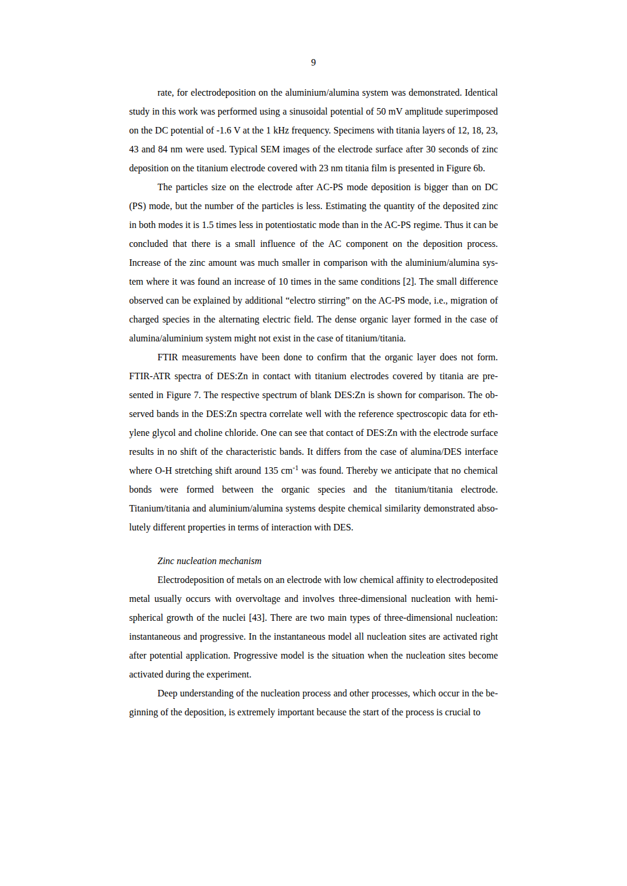9
rate, for electrodeposition on the aluminium/alumina system was demonstrated. Identical study in this work was performed using a sinusoidal potential of 50 mV amplitude superimposed on the DC potential of -1.6 V at the 1 kHz frequency. Specimens with titania layers of 12, 18, 23, 43 and 84 nm were used. Typical SEM images of the electrode surface after 30 seconds of zinc deposition on the titanium electrode covered with 23 nm titania film is presented in Figure 6b.
The particles size on the electrode after AC-PS mode deposition is bigger than on DC (PS) mode, but the number of the particles is less. Estimating the quantity of the deposited zinc in both modes it is 1.5 times less in potentiostatic mode than in the AC-PS regime. Thus it can be concluded that there is a small influence of the AC component on the deposition process. Increase of the zinc amount was much smaller in comparison with the aluminium/alumina system where it was found an increase of 10 times in the same conditions [2]. The small difference observed can be explained by additional “electro stirring” on the AC-PS mode, i.e., migration of charged species in the alternating electric field. The dense organic layer formed in the case of alumina/aluminium system might not exist in the case of titanium/titania.
FTIR measurements have been done to confirm that the organic layer does not form. FTIR-ATR spectra of DES:Zn in contact with titanium electrodes covered by titania are presented in Figure 7. The respective spectrum of blank DES:Zn is shown for comparison. The observed bands in the DES:Zn spectra correlate well with the reference spectroscopic data for ethylene glycol and choline chloride. One can see that contact of DES:Zn with the electrode surface results in no shift of the characteristic bands. It differs from the case of alumina/DES interface where O-H stretching shift around 135 cm-1 was found. Thereby we anticipate that no chemical bonds were formed between the organic species and the titanium/titania electrode. Titanium/titania and aluminium/alumina systems despite chemical similarity demonstrated absolutely different properties in terms of interaction with DES.
Zinc nucleation mechanism
Electrodeposition of metals on an electrode with low chemical affinity to electrodeposited metal usually occurs with overvoltage and involves three-dimensional nucleation with hemispherical growth of the nuclei [43]. There are two main types of three-dimensional nucleation: instantaneous and progressive. In the instantaneous model all nucleation sites are activated right after potential application. Progressive model is the situation when the nucleation sites become activated during the experiment.
Deep understanding of the nucleation process and other processes, which occur in the beginning of the deposition, is extremely important because the start of the process is crucial to